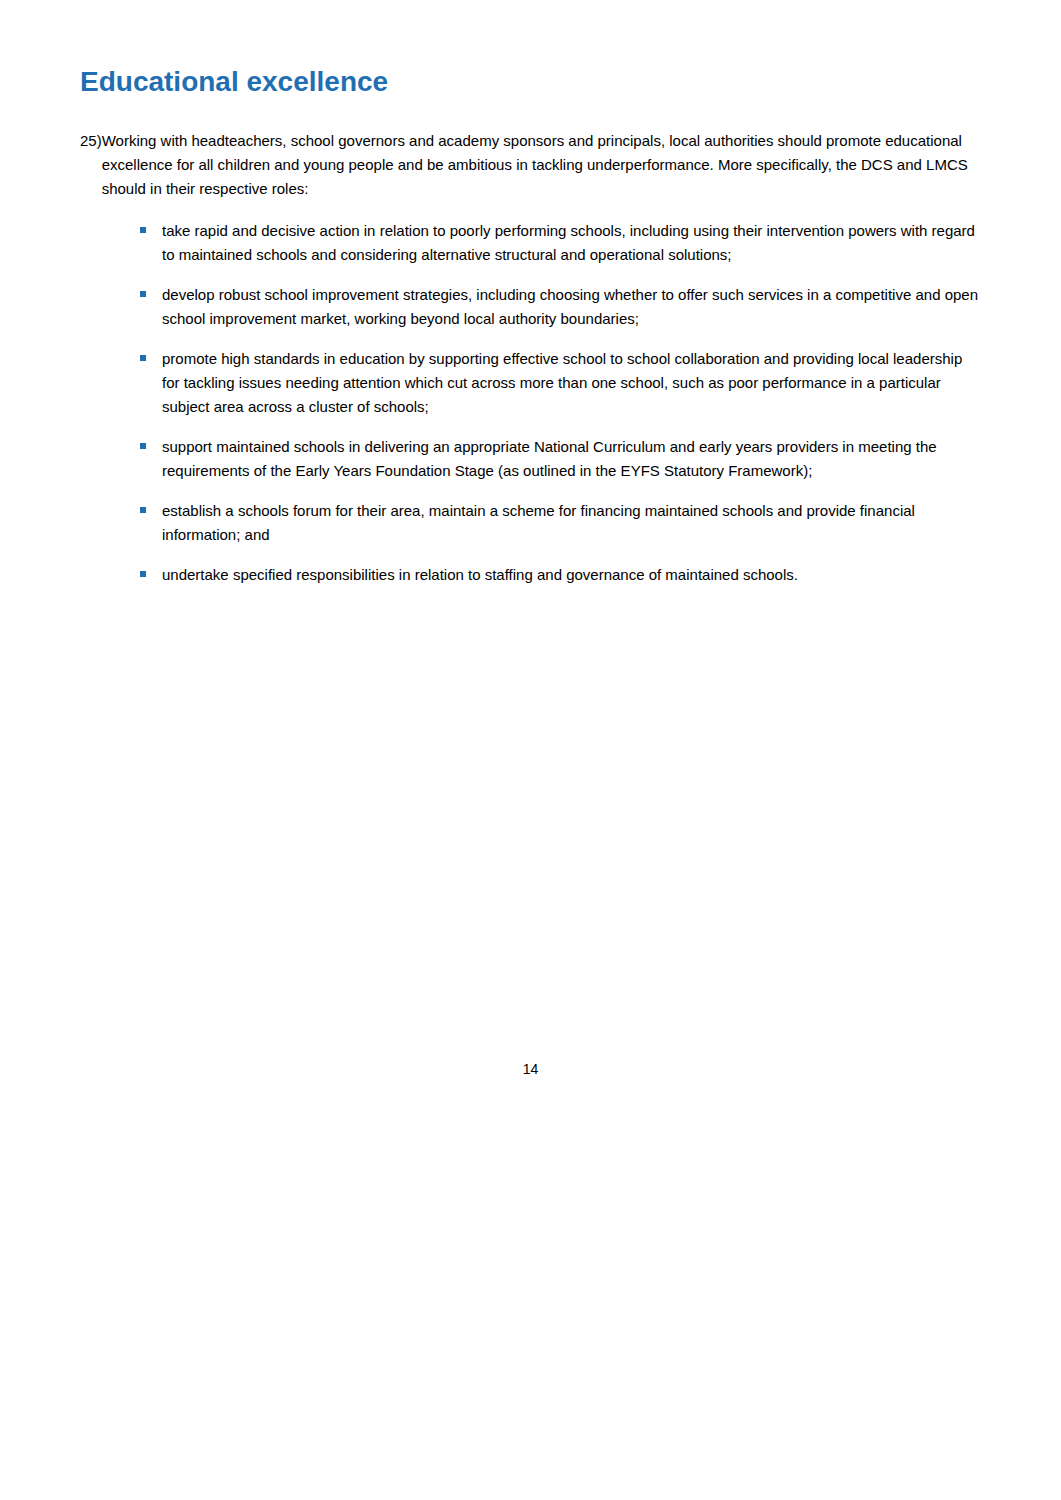Educational excellence
25) Working with headteachers, school governors and academy sponsors and principals, local authorities should promote educational excellence for all children and young people and be ambitious in tackling underperformance. More specifically, the DCS and LMCS should in their respective roles:
take rapid and decisive action in relation to poorly performing schools, including using their intervention powers with regard to maintained schools and considering alternative structural and operational solutions;
develop robust school improvement strategies, including choosing whether to offer such services in a competitive and open school improvement market, working beyond local authority boundaries;
promote high standards in education by supporting effective school to school collaboration and providing local leadership for tackling issues needing attention which cut across more than one school, such as poor performance in a particular subject area across a cluster of schools;
support maintained schools in delivering an appropriate National Curriculum and early years providers in meeting the requirements of the Early Years Foundation Stage (as outlined in the EYFS Statutory Framework);
establish a schools forum for their area, maintain a scheme for financing maintained schools and provide financial information; and
undertake specified responsibilities in relation to staffing and governance of maintained schools.
14